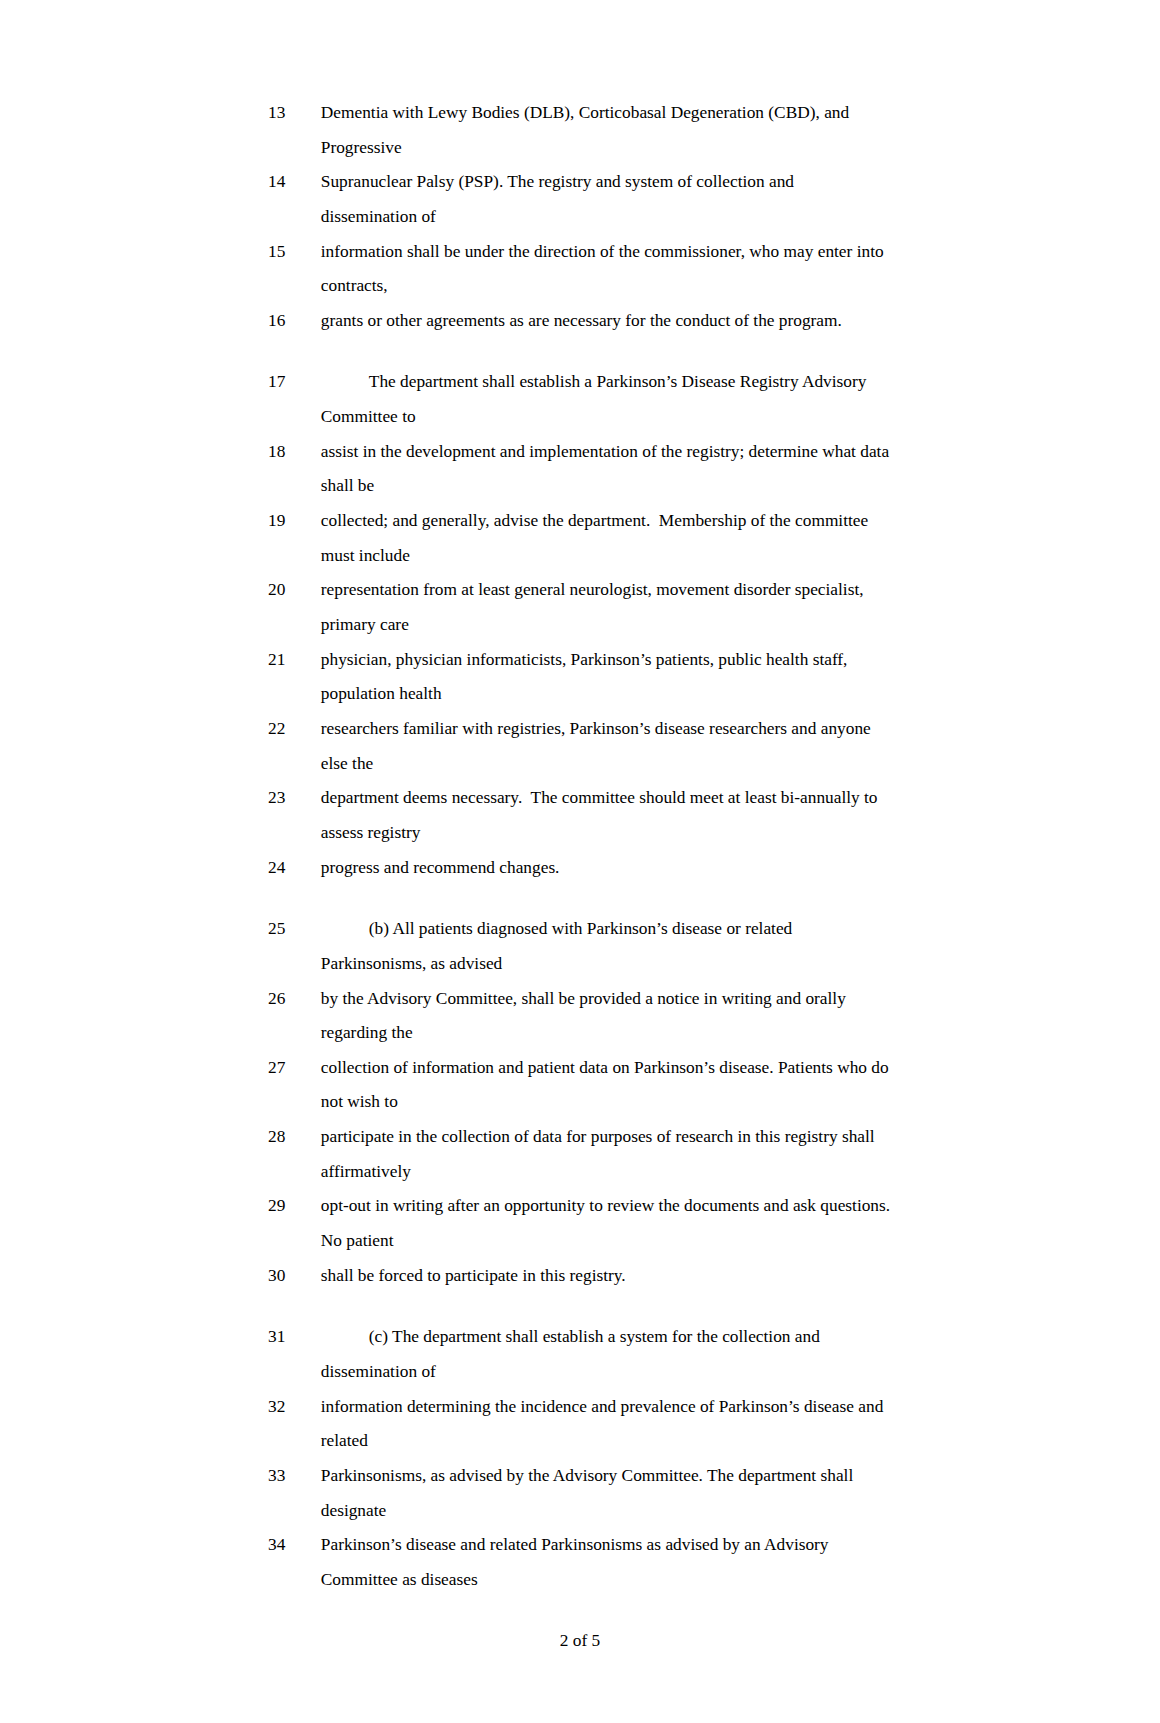| 13 | Dementia with Lewy Bodies (DLB), Corticobasal Degeneration (CBD), and Progressive |
| 14 | Supranuclear Palsy (PSP). The registry and system of collection and dissemination of |
| 15 | information shall be under the direction of the commissioner, who may enter into contracts, |
| 16 | grants or other agreements as are necessary for the conduct of the program. |
| 17 | The department shall establish a Parkinson’s Disease Registry Advisory Committee to |
| 18 | assist in the development and implementation of the registry; determine what data shall be |
| 19 | collected; and generally, advise the department. Membership of the committee must include |
| 20 | representation from at least general neurologist, movement disorder specialist, primary care |
| 21 | physician, physician informaticists, Parkinson’s patients, public health staff, population health |
| 22 | researchers familiar with registries, Parkinson’s disease researchers and anyone else the |
| 23 | department deems necessary. The committee should meet at least bi-annually to assess registry |
| 24 | progress and recommend changes. |
| 25 | (b) All patients diagnosed with Parkinson’s disease or related Parkinsonisms, as advised |
| 26 | by the Advisory Committee, shall be provided a notice in writing and orally regarding the |
| 27 | collection of information and patient data on Parkinson’s disease. Patients who do not wish to |
| 28 | participate in the collection of data for purposes of research in this registry shall affirmatively |
| 29 | opt-out in writing after an opportunity to review the documents and ask questions. No patient |
| 30 | shall be forced to participate in this registry. |
| 31 | (c) The department shall establish a system for the collection and dissemination of |
| 32 | information determining the incidence and prevalence of Parkinson’s disease and related |
| 33 | Parkinsonisms, as advised by the Advisory Committee. The department shall designate |
| 34 | Parkinson’s disease and related Parkinsonisms as advised by an Advisory Committee as diseases |
2 of 5